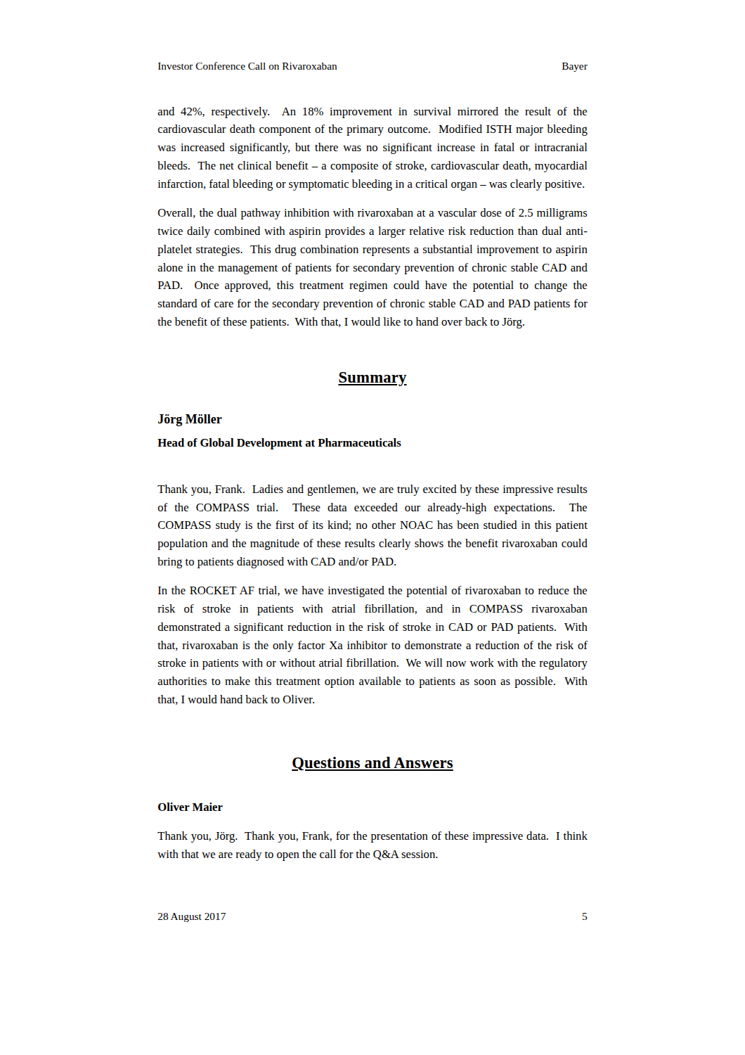Investor Conference Call on Rivaroxaban
Bayer
and 42%, respectively. An 18% improvement in survival mirrored the result of the cardiovascular death component of the primary outcome. Modified ISTH major bleeding was increased significantly, but there was no significant increase in fatal or intracranial bleeds. The net clinical benefit – a composite of stroke, cardiovascular death, myocardial infarction, fatal bleeding or symptomatic bleeding in a critical organ – was clearly positive.
Overall, the dual pathway inhibition with rivaroxaban at a vascular dose of 2.5 milligrams twice daily combined with aspirin provides a larger relative risk reduction than dual anti-platelet strategies. This drug combination represents a substantial improvement to aspirin alone in the management of patients for secondary prevention of chronic stable CAD and PAD. Once approved, this treatment regimen could have the potential to change the standard of care for the secondary prevention of chronic stable CAD and PAD patients for the benefit of these patients. With that, I would like to hand over back to Jörg.
Summary
Jörg Möller
Head of Global Development at Pharmaceuticals
Thank you, Frank. Ladies and gentlemen, we are truly excited by these impressive results of the COMPASS trial. These data exceeded our already-high expectations. The COMPASS study is the first of its kind; no other NOAC has been studied in this patient population and the magnitude of these results clearly shows the benefit rivaroxaban could bring to patients diagnosed with CAD and/or PAD.
In the ROCKET AF trial, we have investigated the potential of rivaroxaban to reduce the risk of stroke in patients with atrial fibrillation, and in COMPASS rivaroxaban demonstrated a significant reduction in the risk of stroke in CAD or PAD patients. With that, rivaroxaban is the only factor Xa inhibitor to demonstrate a reduction of the risk of stroke in patients with or without atrial fibrillation. We will now work with the regulatory authorities to make this treatment option available to patients as soon as possible. With that, I would hand back to Oliver.
Questions and Answers
Oliver Maier
Thank you, Jörg. Thank you, Frank, for the presentation of these impressive data. I think with that we are ready to open the call for the Q&A session.
28 August 2017
5